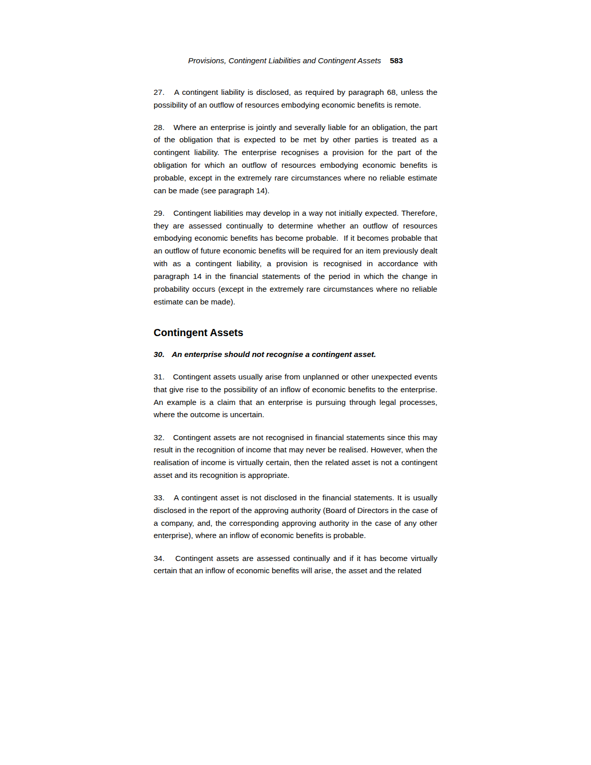Provisions, Contingent Liabilities and Contingent Assets583
27. A contingent liability is disclosed, as required by paragraph 68, unless the possibility of an outflow of resources embodying economic benefits is remote.
28. Where an enterprise is jointly and severally liable for an obligation, the part of the obligation that is expected to be met by other parties is treated as a contingent liability. The enterprise recognises a provision for the part of the obligation for which an outflow of resources embodying economic benefits is probable, except in the extremely rare circumstances where no reliable estimate can be made (see paragraph 14).
29. Contingent liabilities may develop in a way not initially expected. Therefore, they are assessed continually to determine whether an outflow of resources embodying economic benefits has become probable. If it becomes probable that an outflow of future economic benefits will be required for an item previously dealt with as a contingent liability, a provision is recognised in accordance with paragraph 14 in the financial statements of the period in which the change in probability occurs (except in the extremely rare circumstances where no reliable estimate can be made).
Contingent Assets
30. An enterprise should not recognise a contingent asset.
31. Contingent assets usually arise from unplanned or other unexpected events that give rise to the possibility of an inflow of economic benefits to the enterprise. An example is a claim that an enterprise is pursuing through legal processes, where the outcome is uncertain.
32. Contingent assets are not recognised in financial statements since this may result in the recognition of income that may never be realised. However, when the realisation of income is virtually certain, then the related asset is not a contingent asset and its recognition is appropriate.
33. A contingent asset is not disclosed in the financial statements. It is usually disclosed in the report of the approving authority (Board of Directors in the case of a company, and, the corresponding approving authority in the case of any other enterprise), where an inflow of economic benefits is probable.
34. Contingent assets are assessed continually and if it has become virtually certain that an inflow of economic benefits will arise, the asset and the related